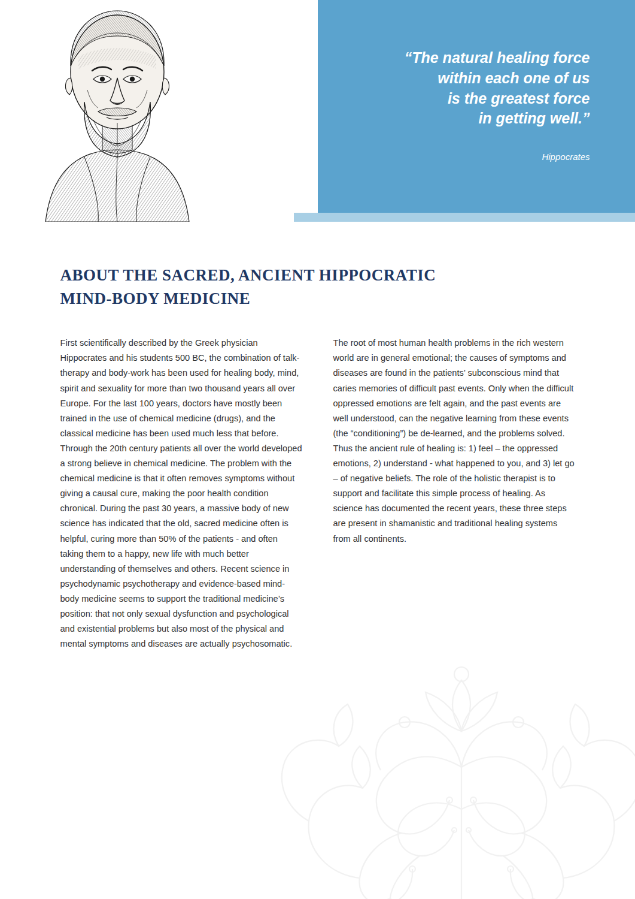“The natural healing force
within each one of us
is the greatest force
in getting well.”
Hippocrates
About the Sacred, Ancient Hippocratic
Mind-Body Medicine
First scientifically described by the Greek physician Hippocrates and his students 500 BC, the combination of talk-therapy and body-work has been used for healing body, mind, spirit and sexuality for more than two thousand years all over Europe. For the last 100 years, doctors have mostly been trained in the use of chemical medicine (drugs), and the classical medicine has been used much less that before. Through the 20th century patients all over the world developed a strong believe in chemical medicine. The problem with the chemical medicine is that it often removes symptoms without giving a causal cure, making the poor health condition chronical. During the past 30 years, a massive body of new science has indicated that the old, sacred medicine often is helpful, curing more than 50% of the patients - and often taking them to a happy, new life with much better understanding of themselves and others. Recent science in psychodynamic psychotherapy and evidence-based mind-body medicine seems to support the traditional medicine’s position: that not only sexual dysfunction and psychological and existential problems but also most of the physical and mental symptoms and diseases are actually psychosomatic.
The root of most human health problems in the rich western world are in general emotional; the causes of symptoms and diseases are found in the patients’ subconscious mind that caries memories of difficult past events. Only when the difficult oppressed emotions are felt again, and the past events are well understood, can the negative learning from these events (the “conditioning”) be de-learned, and the problems solved. Thus the ancient rule of healing is: 1) feel – the oppressed emotions, 2) understand - what happened to you, and 3) let go – of negative beliefs. The role of the holistic therapist is to support and facilitate this simple process of healing. As science has documented the recent years, these three steps are present in shamanistic and traditional healing systems from all continents.